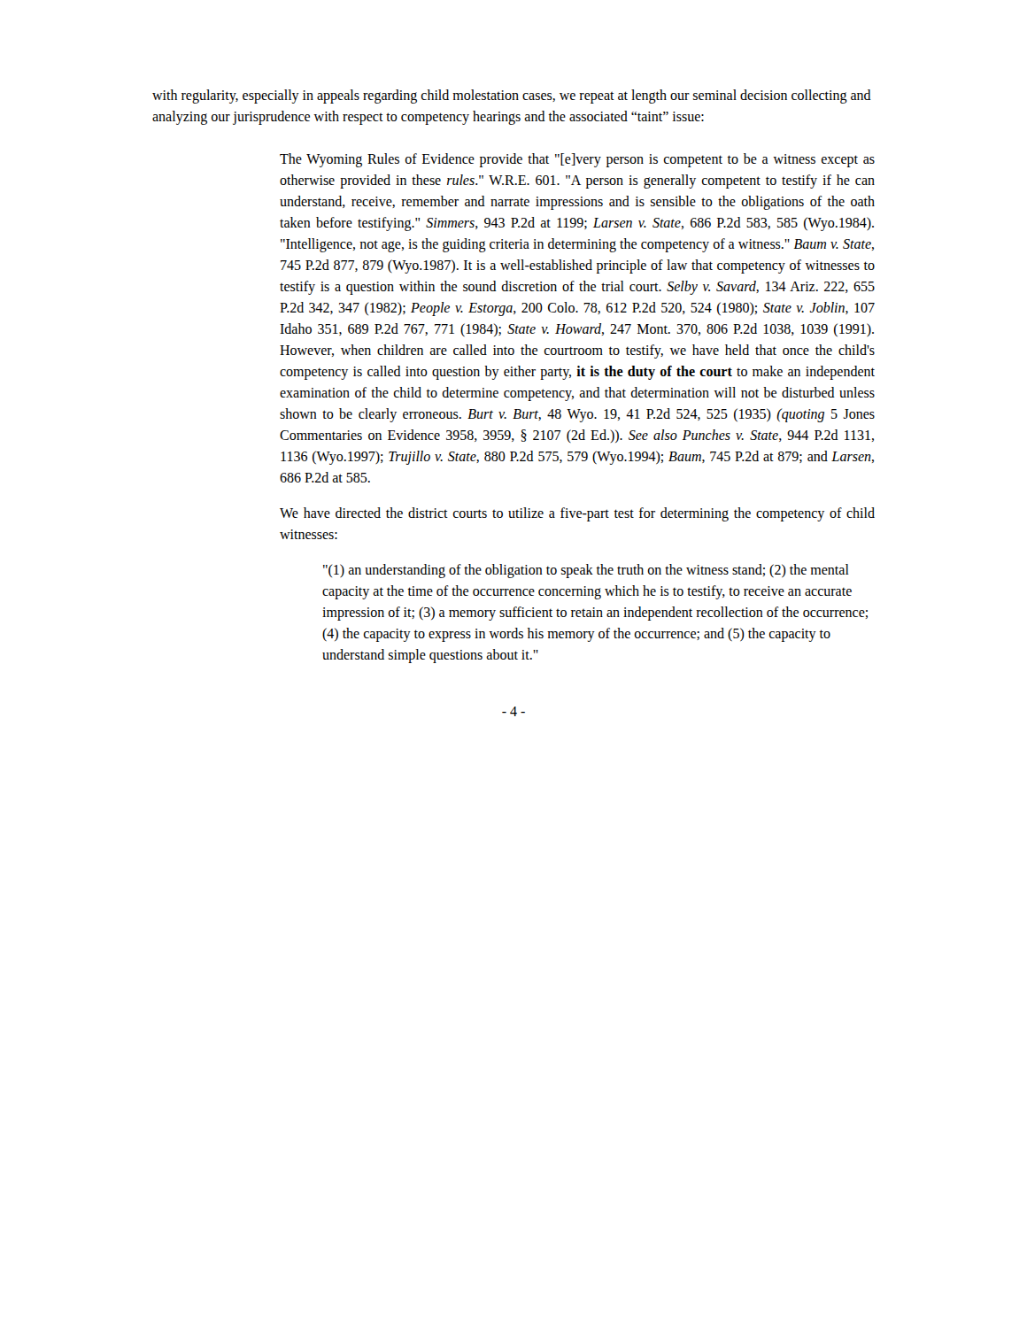with regularity, especially in appeals regarding child molestation cases, we repeat at length our seminal decision collecting and analyzing our jurisprudence with respect to competency hearings and the associated “taint” issue:
The Wyoming Rules of Evidence provide that "[e]very person is competent to be a witness except as otherwise provided in these rules." W.R.E. 601. "A person is generally competent to testify if he can understand, receive, remember and narrate impressions and is sensible to the obligations of the oath taken before testifying." Simmers, 943 P.2d at 1199; Larsen v. State, 686 P.2d 583, 585 (Wyo.1984). "Intelligence, not age, is the guiding criteria in determining the competency of a witness." Baum v. State, 745 P.2d 877, 879 (Wyo.1987). It is a well-established principle of law that competency of witnesses to testify is a question within the sound discretion of the trial court. Selby v. Savard, 134 Ariz. 222, 655 P.2d 342, 347 (1982); People v. Estorga, 200 Colo. 78, 612 P.2d 520, 524 (1980); State v. Joblin, 107 Idaho 351, 689 P.2d 767, 771 (1984); State v. Howard, 247 Mont. 370, 806 P.2d 1038, 1039 (1991). However, when children are called into the courtroom to testify, we have held that once the child's competency is called into question by either party, it is the duty of the court to make an independent examination of the child to determine competency, and that determination will not be disturbed unless shown to be clearly erroneous. Burt v. Burt, 48 Wyo. 19, 41 P.2d 524, 525 (1935) (quoting 5 Jones Commentaries on Evidence 3958, 3959, § 2107 (2d Ed.)). See also Punches v. State, 944 P.2d 1131, 1136 (Wyo.1997); Trujillo v. State, 880 P.2d 575, 579 (Wyo.1994); Baum, 745 P.2d at 879; and Larsen, 686 P.2d at 585.
We have directed the district courts to utilize a five-part test for determining the competency of child witnesses:
"(1) an understanding of the obligation to speak the truth on the witness stand; (2) the mental capacity at the time of the occurrence concerning which he is to testify, to receive an accurate impression of it; (3) a memory sufficient to retain an independent recollection of the occurrence; (4) the capacity to express in words his memory of the occurrence; and (5) the capacity to understand simple questions about it."
- 4 -